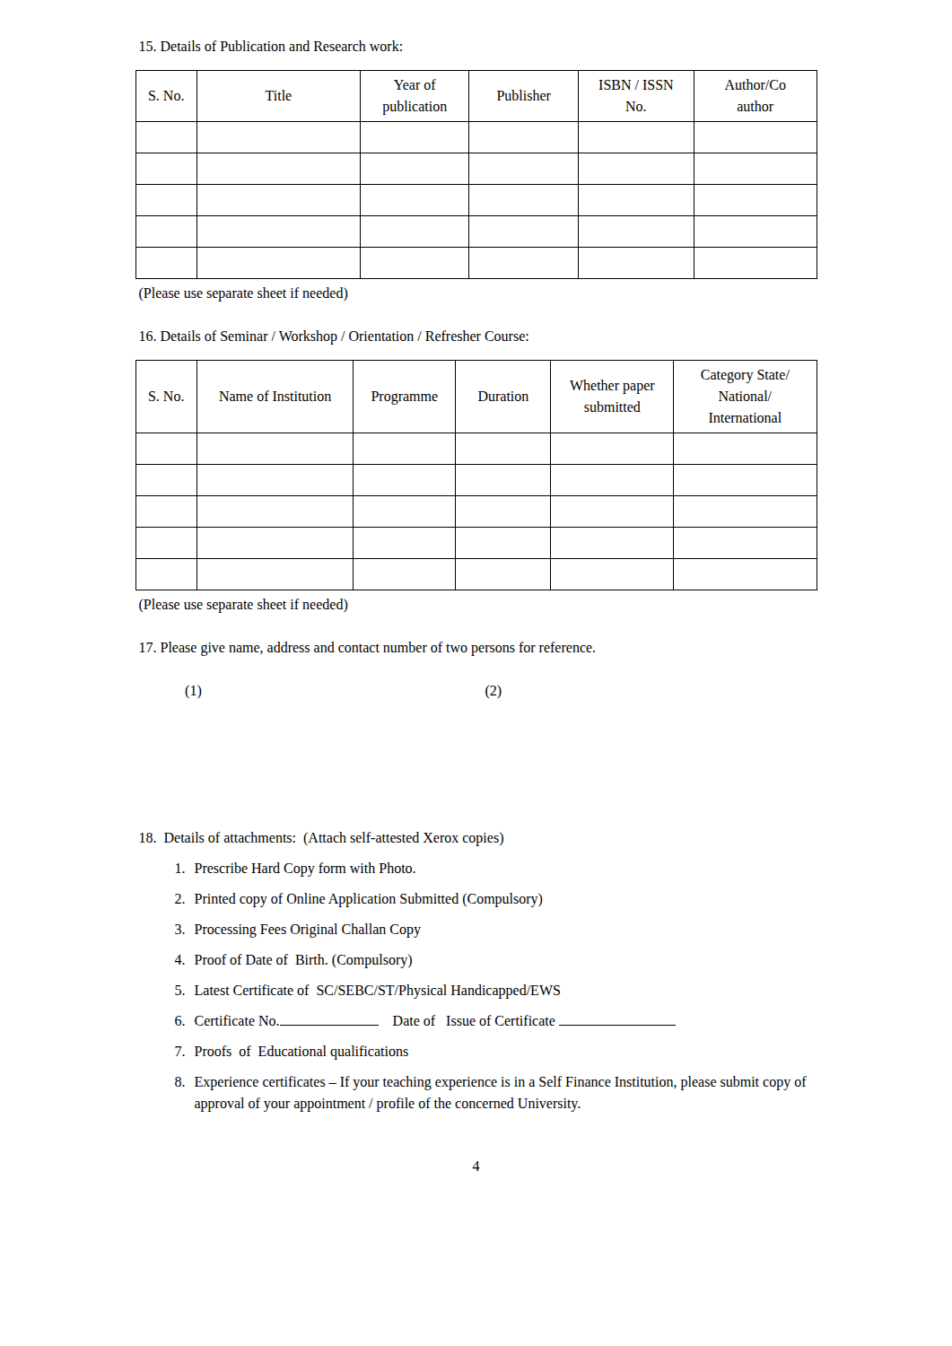15. Details of Publication and Research work:
| S. No. | Title | Year of publication | Publisher | ISBN / ISSN No. | Author/Co author |
| --- | --- | --- | --- | --- | --- |
(Please use separate sheet if needed)
16. Details of Seminar / Workshop / Orientation / Refresher Course:
| S. No. | Name of Institution | Programme | Duration | Whether paper submitted | Category State/ National/ International |
| --- | --- | --- | --- | --- | --- |
(Please use separate sheet if needed)
17. Please give name, address and contact number of two persons for reference.
| (1) | | (2) | |
18. Details of attachments: (Attach self-attested Xerox copies)
Prescribe Hard Copy form with Photo.
Printed copy of Online Application Submitted (Compulsory)
Processing Fees Original Challan Copy
Proof of Date of Birth. (Compulsory)
Latest Certificate of SC/SEBC/ST/Physical Handicapped/EWS
Certificate No. Date of Issue of Certificate
Proofs of Educational qualifications
Experience certificates – If your teaching experience is in a Self Finance Institution, please submit copy of approval of your appointment / profile of the concerned University.
4